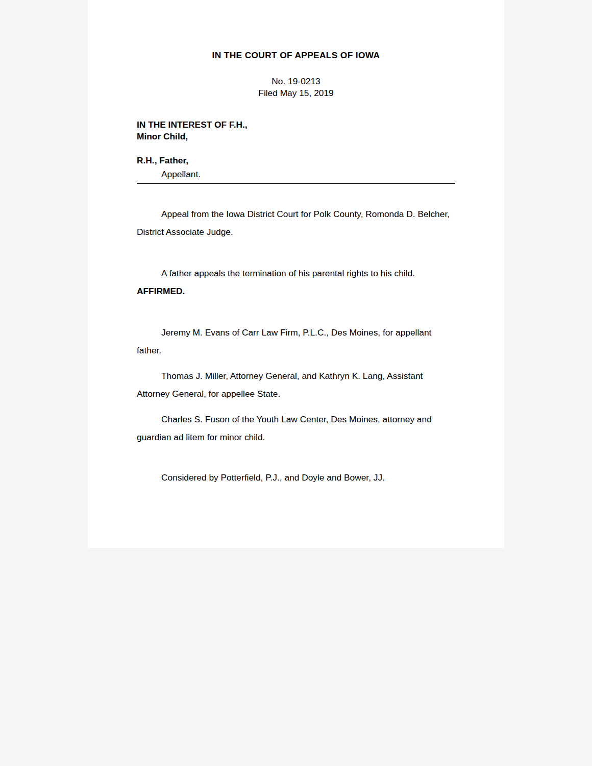IN THE COURT OF APPEALS OF IOWA
No. 19-0213
Filed May 15, 2019
IN THE INTEREST OF F.H.,
Minor Child,
R.H., Father,
Appellant.
Appeal from the Iowa District Court for Polk County, Romonda D. Belcher, District Associate Judge.
A father appeals the termination of his parental rights to his child. AFFIRMED.
Jeremy M. Evans of Carr Law Firm, P.L.C., Des Moines, for appellant father.
Thomas J. Miller, Attorney General, and Kathryn K. Lang, Assistant Attorney General, for appellee State.
Charles S. Fuson of the Youth Law Center, Des Moines, attorney and guardian ad litem for minor child.
Considered by Potterfield, P.J., and Doyle and Bower, JJ.